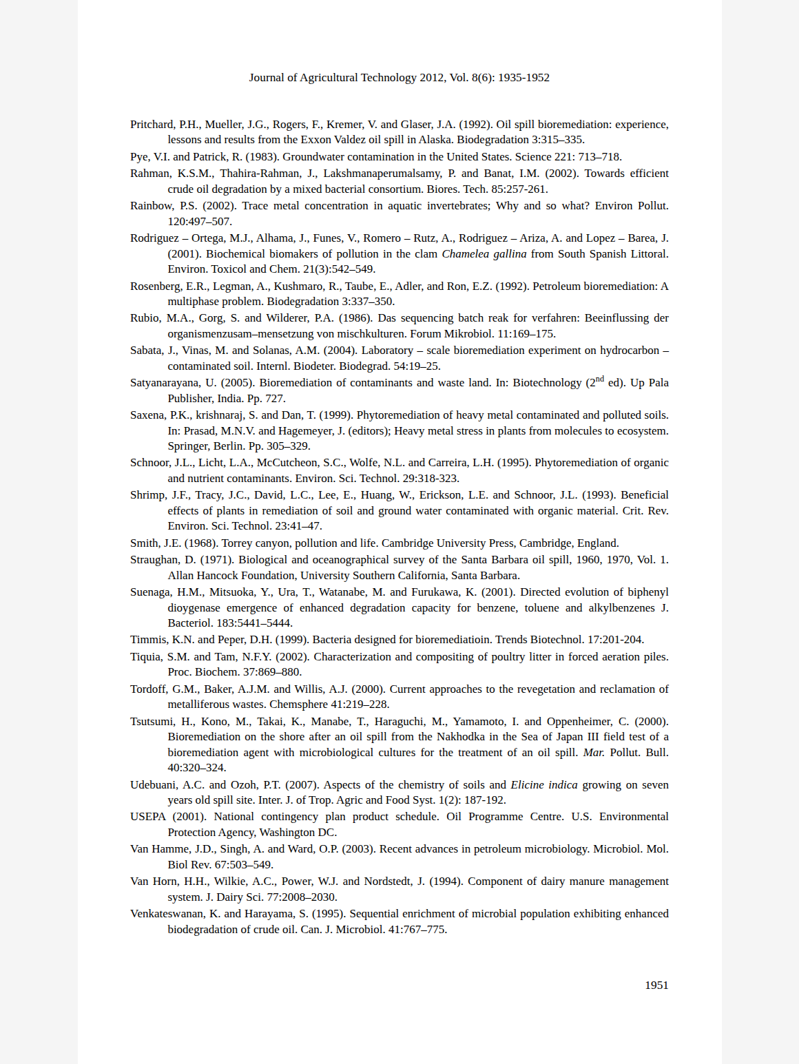Journal of Agricultural Technology 2012, Vol. 8(6): 1935-1952
Pritchard, P.H., Mueller, J.G., Rogers, F., Kremer, V. and Glaser, J.A. (1992). Oil spill bioremediation: experience, lessons and results from the Exxon Valdez oil spill in Alaska. Biodegradation 3:315–335.
Pye, V.I. and Patrick, R. (1983). Groundwater contamination in the United States. Science 221: 713–718.
Rahman, K.S.M., Thahira-Rahman, J., Lakshmanaperumalsamy, P. and Banat, I.M. (2002). Towards efficient crude oil degradation by a mixed bacterial consortium. Biores. Tech. 85:257-261.
Rainbow, P.S. (2002). Trace metal concentration in aquatic invertebrates; Why and so what? Environ Pollut. 120:497–507.
Rodriguez – Ortega, M.J., Alhama, J., Funes, V., Romero – Rutz, A., Rodriguez – Ariza, A. and Lopez – Barea, J. (2001). Biochemical biomakers of pollution in the clam Chamelea gallina from South Spanish Littoral. Environ. Toxicol and Chem. 21(3):542–549.
Rosenberg, E.R., Legman, A., Kushmaro, R., Taube, E., Adler, and Ron, E.Z. (1992). Petroleum bioremediation: A multiphase problem. Biodegradation 3:337–350.
Rubio, M.A., Gorg, S. and Wilderer, P.A. (1986). Das sequencing batch reak for verfahren: Beeinflussing der organismenzusam–mensetzung von mischkulturen. Forum Mikrobiol. 11:169–175.
Sabata, J., Vinas, M. and Solanas, A.M. (2004). Laboratory – scale bioremediation experiment on hydrocarbon – contaminated soil. Internl. Biodeter. Biodegrad. 54:19–25.
Satyanarayana, U. (2005). Bioremediation of contaminants and waste land. In: Biotechnology (2nd ed). Up Pala Publisher, India. Pp. 727.
Saxena, P.K., krishnaraj, S. and Dan, T. (1999). Phytoremediation of heavy metal contaminated and polluted soils. In: Prasad, M.N.V. and Hagemeyer, J. (editors); Heavy metal stress in plants from molecules to ecosystem. Springer, Berlin. Pp. 305–329.
Schnoor, J.L., Licht, L.A., McCutcheon, S.C., Wolfe, N.L. and Carreira, L.H. (1995). Phytoremediation of organic and nutrient contaminants. Environ. Sci. Technol. 29:318-323.
Shrimp, J.F., Tracy, J.C., David, L.C., Lee, E., Huang, W., Erickson, L.E. and Schnoor, J.L. (1993). Beneficial effects of plants in remediation of soil and ground water contaminated with organic material. Crit. Rev. Environ. Sci. Technol. 23:41–47.
Smith, J.E. (1968). Torrey canyon, pollution and life. Cambridge University Press, Cambridge, England.
Straughan, D. (1971). Biological and oceanographical survey of the Santa Barbara oil spill, 1960, 1970, Vol. 1. Allan Hancock Foundation, University Southern California, Santa Barbara.
Suenaga, H.M., Mitsuoka, Y., Ura, T., Watanabe, M. and Furukawa, K. (2001). Directed evolution of biphenyl dioygenase emergence of enhanced degradation capacity for benzene, toluene and alkylbenzenes J. Bacteriol. 183:5441–5444.
Timmis, K.N. and Peper, D.H. (1999). Bacteria designed for bioremediatioin. Trends Biotechnol. 17:201-204.
Tiquia, S.M. and Tam, N.F.Y. (2002). Characterization and compositing of poultry litter in forced aeration piles. Proc. Biochem. 37:869–880.
Tordoff, G.M., Baker, A.J.M. and Willis, A.J. (2000). Current approaches to the revegetation and reclamation of metalliferous wastes. Chemsphere 41:219–228.
Tsutsumi, H., Kono, M., Takai, K., Manabe, T., Haraguchi, M., Yamamoto, I. and Oppenheimer, C. (2000). Bioremediation on the shore after an oil spill from the Nakhodka in the Sea of Japan III field test of a bioremediation agent with microbiological cultures for the treatment of an oil spill. Mar. Pollut. Bull. 40:320–324.
Udebuani, A.C. and Ozoh, P.T. (2007). Aspects of the chemistry of soils and Elicine indica growing on seven years old spill site. Inter. J. of Trop. Agric and Food Syst. 1(2): 187-192.
USEPA (2001). National contingency plan product schedule. Oil Programme Centre. U.S. Environmental Protection Agency, Washington DC.
Van Hamme, J.D., Singh, A. and Ward, O.P. (2003). Recent advances in petroleum microbiology. Microbiol. Mol. Biol Rev. 67:503–549.
Van Horn, H.H., Wilkie, A.C., Power, W.J. and Nordstedt, J. (1994). Component of dairy manure management system. J. Dairy Sci. 77:2008–2030.
Venkateswanan, K. and Harayama, S. (1995). Sequential enrichment of microbial population exhibiting enhanced biodegradation of crude oil. Can. J. Microbiol. 41:767–775.
1951